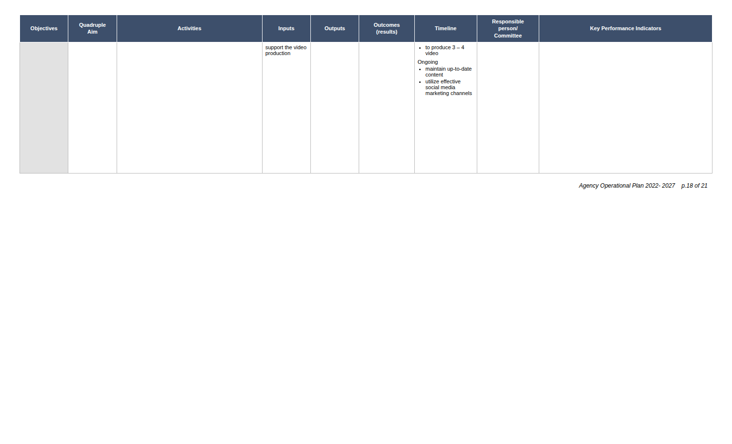| Objectives | Quadruple Aim | Activities | Inputs | Outputs | Outcomes (results) | Timeline | Responsible person/ Committee | Key Performance Indicators |
| --- | --- | --- | --- | --- | --- | --- | --- | --- |
| | | | support the video production | | | to produce 3 – 4 video Ongoing maintain up-to-date content utilize effective social media marketing channels | | |
Agency Operational Plan 2022- 2027 p.18 of 21